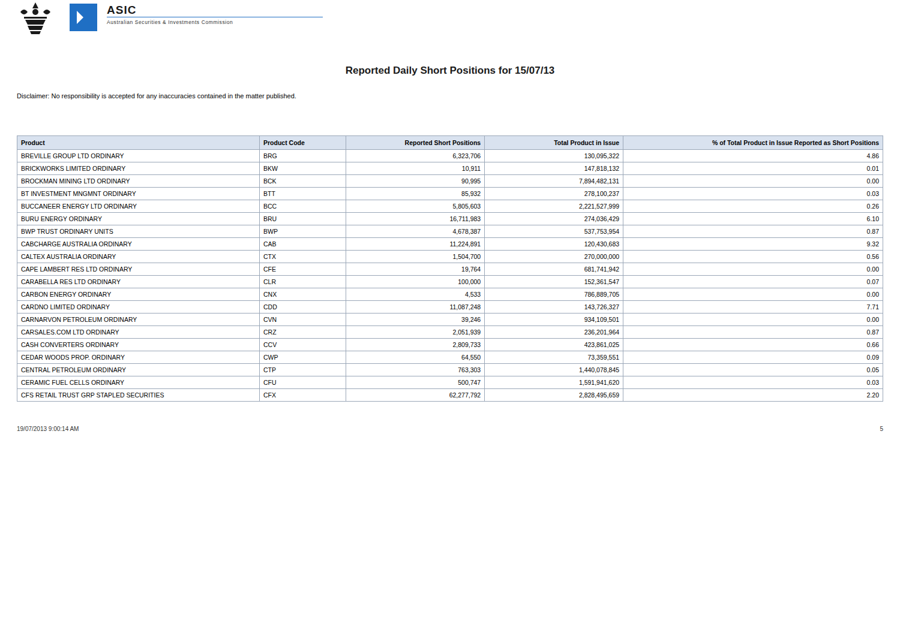ASIC
Australian Securities & Investments Commission
Reported Daily Short Positions for 15/07/13
Disclaimer: No responsibility is accepted for any inaccuracies contained in the matter published.
| Product | Product Code | Reported Short Positions | Total Product in Issue | % of Total Product in Issue Reported as Short Positions |
| --- | --- | --- | --- | --- |
| BREVILLE GROUP LTD ORDINARY | BRG | 6,323,706 | 130,095,322 | 4.86 |
| BRICKWORKS LIMITED ORDINARY | BKW | 10,911 | 147,818,132 | 0.01 |
| BROCKMAN MINING LTD ORDINARY | BCK | 90,995 | 7,894,482,131 | 0.00 |
| BT INVESTMENT MNGMNT ORDINARY | BTT | 85,932 | 278,100,237 | 0.03 |
| BUCCANEER ENERGY LTD ORDINARY | BCC | 5,805,603 | 2,221,527,999 | 0.26 |
| BURU ENERGY ORDINARY | BRU | 16,711,983 | 274,036,429 | 6.10 |
| BWP TRUST ORDINARY UNITS | BWP | 4,678,387 | 537,753,954 | 0.87 |
| CABCHARGE AUSTRALIA ORDINARY | CAB | 11,224,891 | 120,430,683 | 9.32 |
| CALTEX AUSTRALIA ORDINARY | CTX | 1,504,700 | 270,000,000 | 0.56 |
| CAPE LAMBERT RES LTD ORDINARY | CFE | 19,764 | 681,741,942 | 0.00 |
| CARABELLA RES LTD ORDINARY | CLR | 100,000 | 152,361,547 | 0.07 |
| CARBON ENERGY ORDINARY | CNX | 4,533 | 786,889,705 | 0.00 |
| CARDNO LIMITED ORDINARY | CDD | 11,087,248 | 143,726,327 | 7.71 |
| CARNARVON PETROLEUM ORDINARY | CVN | 39,246 | 934,109,501 | 0.00 |
| CARSALES.COM LTD ORDINARY | CRZ | 2,051,939 | 236,201,964 | 0.87 |
| CASH CONVERTERS ORDINARY | CCV | 2,809,733 | 423,861,025 | 0.66 |
| CEDAR WOODS PROP. ORDINARY | CWP | 64,550 | 73,359,551 | 0.09 |
| CENTRAL PETROLEUM ORDINARY | CTP | 763,303 | 1,440,078,845 | 0.05 |
| CERAMIC FUEL CELLS ORDINARY | CFU | 500,747 | 1,591,941,620 | 0.03 |
| CFS RETAIL TRUST GRP STAPLED SECURITIES | CFX | 62,277,792 | 2,828,495,659 | 2.20 |
19/07/2013 9:00:14 AM 5